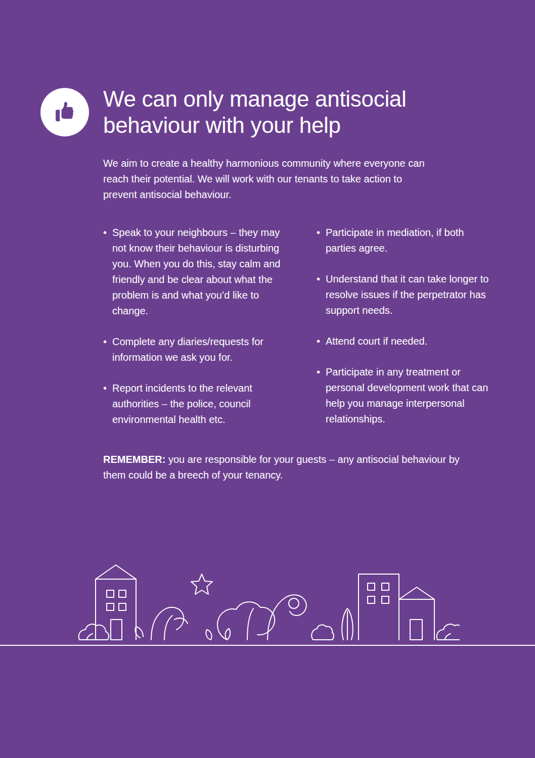We can only manage antisocial behaviour with your help
We aim to create a healthy harmonious community where everyone can reach their potential. We will work with our tenants to take action to prevent antisocial behaviour.
Speak to your neighbours – they may not know their behaviour is disturbing you. When you do this, stay calm and friendly and be clear about what the problem is and what you’d like to change.
Complete any diaries/requests for information we ask you for.
Report incidents to the relevant authorities – the police, council environmental health etc.
Participate in mediation, if both parties agree.
Understand that it can take longer to resolve issues if the perpetrator has support needs.
Attend court if needed.
Participate in any treatment or personal development work that can help you manage interpersonal relationships.
REMEMBER: you are responsible for your guests – any antisocial behaviour by them could be a breech of your tenancy.